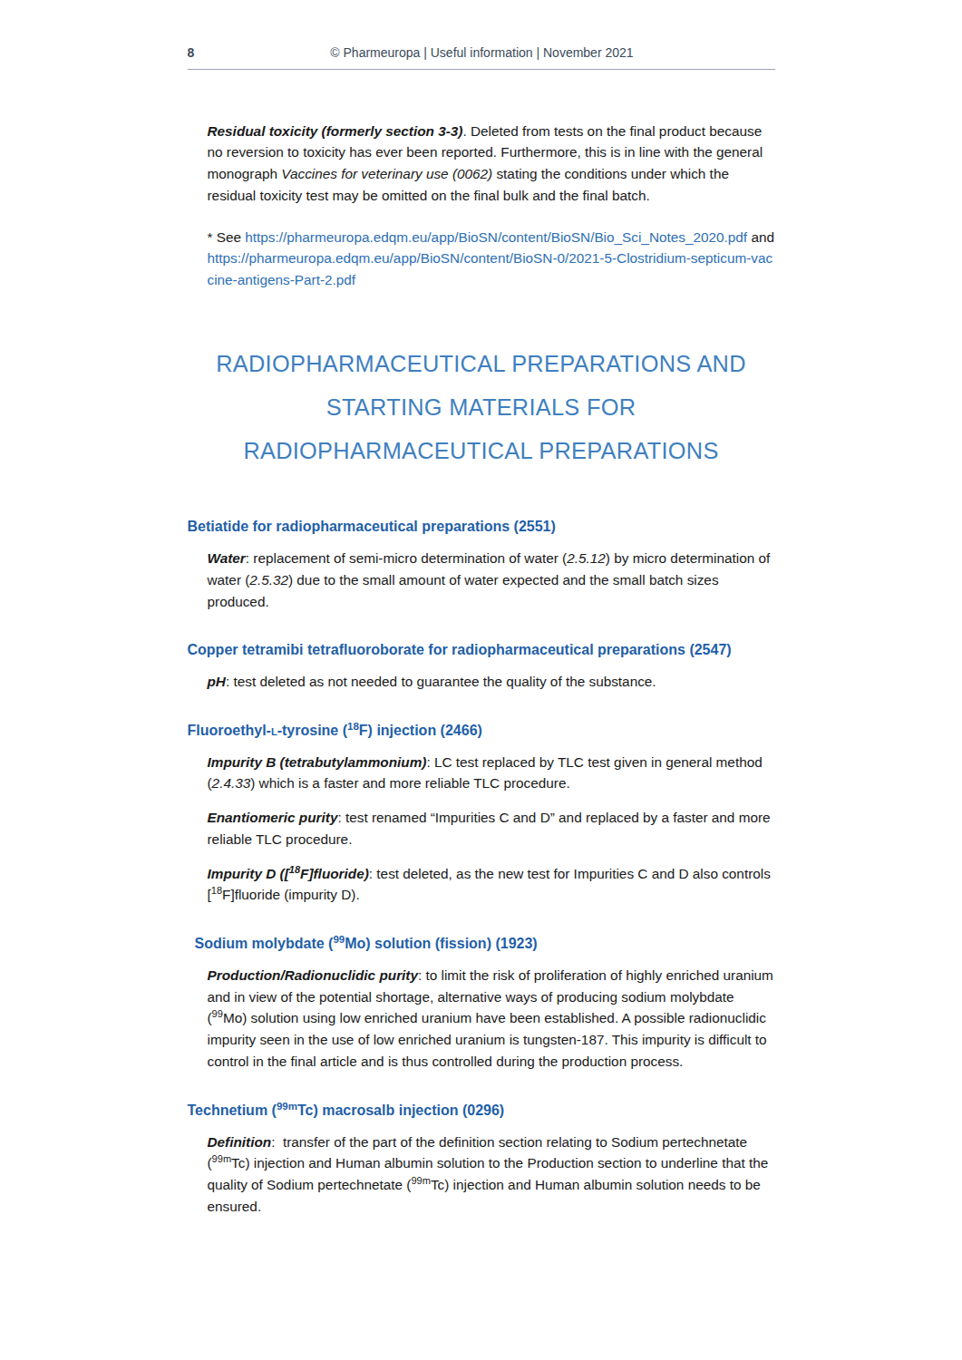8 © Pharmeuropa | Useful information | November 2021
Residual toxicity (formerly section 3-3). Deleted from tests on the final product because no reversion to toxicity has ever been reported. Furthermore, this is in line with the general monograph Vaccines for veterinary use (0062) stating the conditions under which the residual toxicity test may be omitted on the final bulk and the final batch.
* See https://pharmeuropa.edqm.eu/app/BioSN/content/BioSN/Bio_Sci_Notes_2020.pdf and https://pharmeuropa.edqm.eu/app/BioSN/content/BioSN-0/2021-5-Clostridium-septicum-vaccine-antigens-Part-2.pdf
RADIOPHARMACEUTICAL PREPARATIONS AND STARTING MATERIALS FOR RADIOPHARMACEUTICAL PREPARATIONS
Betiatide for radiopharmaceutical preparations (2551)
Water: replacement of semi-micro determination of water (2.5.12) by micro determination of water (2.5.32) due to the small amount of water expected and the small batch sizes produced.
Copper tetramibi tetrafluoroborate for radiopharmaceutical preparations (2547)
pH: test deleted as not needed to guarantee the quality of the substance.
Fluoroethyl-l-tyrosine (18F) injection (2466)
Impurity B (tetrabutylammonium): LC test replaced by TLC test given in general method (2.4.33) which is a faster and more reliable TLC procedure.
Enantiomeric purity: test renamed “Impurities C and D” and replaced by a faster and more reliable TLC procedure.
Impurity D ([18F]fluoride): test deleted, as the new test for Impurities C and D also controls [18F]fluoride (impurity D).
Sodium molybdate (99Mo) solution (fission) (1923)
Production/Radionuclidic purity: to limit the risk of proliferation of highly enriched uranium and in view of the potential shortage, alternative ways of producing sodium molybdate (99Mo) solution using low enriched uranium have been established. A possible radionuclidic impurity seen in the use of low enriched uranium is tungsten-187. This impurity is difficult to control in the final article and is thus controlled during the production process.
Technetium (99mTc) macrosalb injection (0296)
Definition: transfer of the part of the definition section relating to Sodium pertechnetate (99mTc) injection and Human albumin solution to the Production section to underline that the quality of Sodium pertechnetate (99mTc) injection and Human albumin solution needs to be ensured.